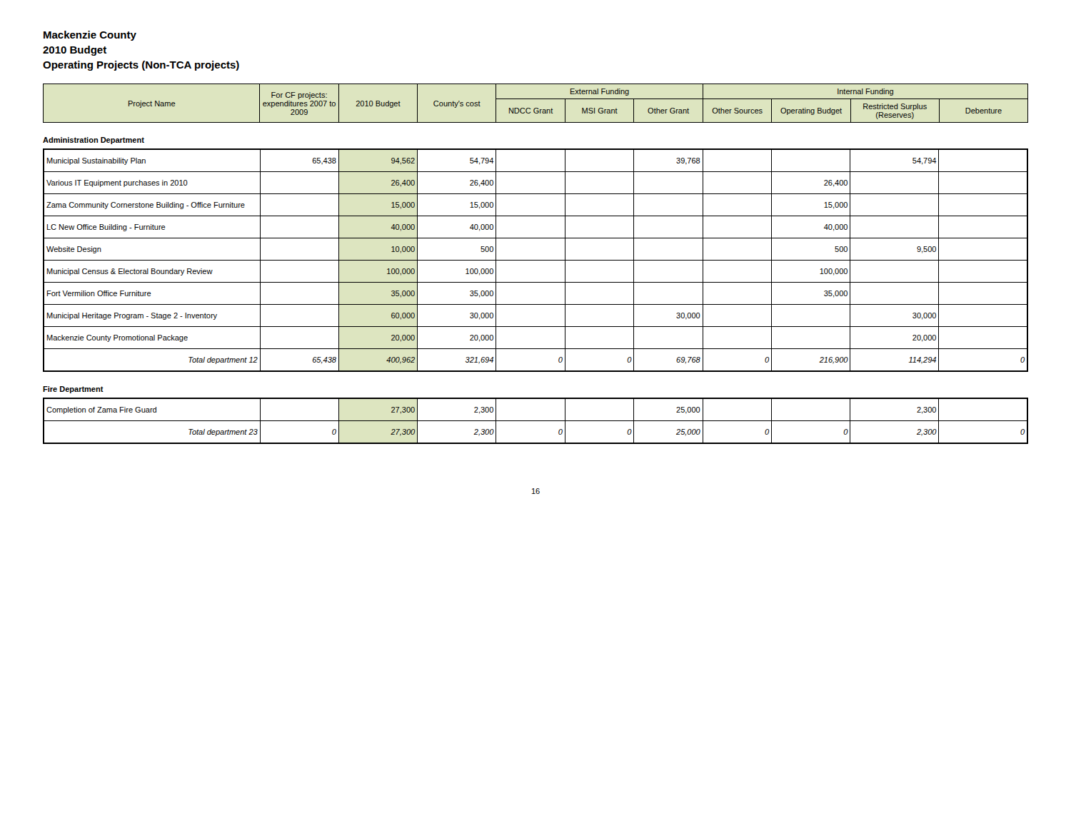Mackenzie County
2010 Budget
Operating Projects (Non-TCA projects)
| Project Name | For CF projects: expenditures 2007 to 2009 | 2010 Budget | County's cost | External Funding | Internal Funding |
| --- | --- | --- | --- | --- | --- |
| NDCC Grant | MSI Grant | Other Grant | Other Sources | Operating Budget | Restricted Surplus (Reserves) | Debenture |
Administration Department
| Municipal Sustainability Plan | 65,438 | 94,562 | 54,794 | | | 39,768 | | | 54,794 | |
| Various IT Equipment purchases in 2010 | | 26,400 | 26,400 | | | | | 26,400 | | |
| Zama Community Cornerstone Building - Office Furniture | | 15,000 | 15,000 | | | | | 15,000 | | |
| LC New Office Building - Furniture | | 40,000 | 40,000 | | | | | 40,000 | | |
| Website Design | | 10,000 | 500 | | | | | 500 | 9,500 | |
| Municipal Census & Electoral Boundary Review | | 100,000 | 100,000 | | | | | 100,000 | | |
| Fort Vermilion Office Furniture | | 35,000 | 35,000 | | | | | 35,000 | | |
| Municipal Heritage Program - Stage 2 - Inventory | | 60,000 | 30,000 | | | 30,000 | | | 30,000 | |
| Mackenzie County Promotional Package | | 20,000 | 20,000 | | | | | | 20,000 | |
| Total department 12 | 65,438 | 400,962 | 321,694 | 0 | 0 | 69,768 | 0 | 216,900 | 114,294 | 0 |
Fire Department
| Completion of Zama Fire Guard | | 27,300 | 2,300 | | | 25,000 | | | 2,300 | |
| Total department 23 | 0 | 27,300 | 2,300 | 0 | 0 | 25,000 | 0 | 0 | 2,300 | 0 |
16